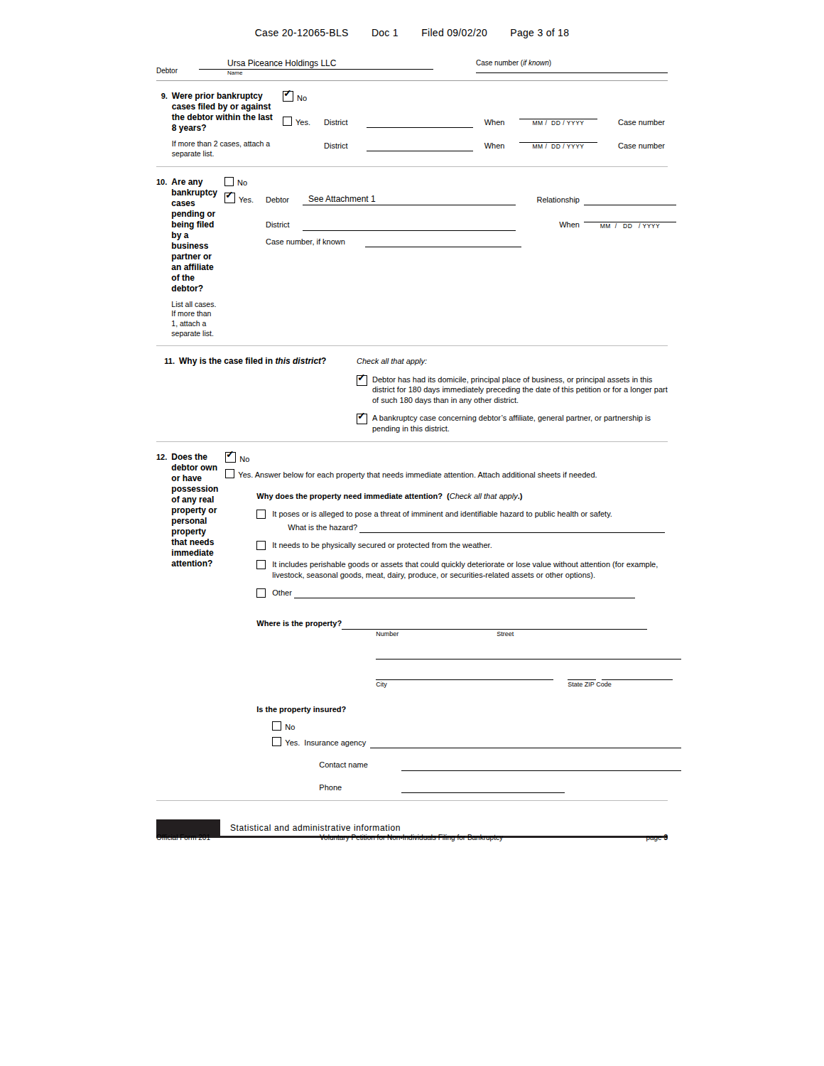Case 20-12065-BLS Doc 1 Filed 09/02/20 Page 3 of 18
Debtor
Ursa Piceance Holdings LLC
Name
Case number (if known)
9.
Were prior bankruptcy cases filed by or against the debtor within the last 8 years?
If more than 2 cases, attach a separate list.
No
Yes.
District
When
MM / DD / YYYY
Case number
District
When
MM / DD / YYYY
Case number
10.
Are any bankruptcy cases pending or being filed by a business partner or an affiliate of the debtor?
List all cases. If more than 1, attach a separate list.
No
Yes.
Debtor
See Attachment 1
Relationship
District
When
MM / DD / YYYY
Case number, if known
11.
Why is the case filed in this district?
Check all that apply:
Debtor has had its domicile, principal place of business, or principal assets in this district for 180 days immediately preceding the date of this petition or for a longer part of such 180 days than in any other district.
A bankruptcy case concerning debtor’s affiliate, general partner, or partnership is pending in this district.
12.
Does the debtor own or have possession of any real property or personal property that needs immediate attention?
No
Yes. Answer below for each property that needs immediate attention. Attach additional sheets if needed.
Why does the property need immediate attention? (Check all that apply.)
It poses or is alleged to pose a threat of imminent and identifiable hazard to public health or safety.
What is the hazard?
It needs to be physically secured or protected from the weather.
It includes perishable goods or assets that could quickly deteriorate or lose value without attention (for example, livestock, seasonal goods, meat, dairy, produce, or securities-related assets or other options).
Other
Where is the property?
Number Street
City State ZIP Code
Is the property insured?
No
Yes. Insurance agency
Contact name
Phone
Statistical and administrative information
Official Form 201
Voluntary Petition for Non-Individuals Filing for Bankruptcy
page 3